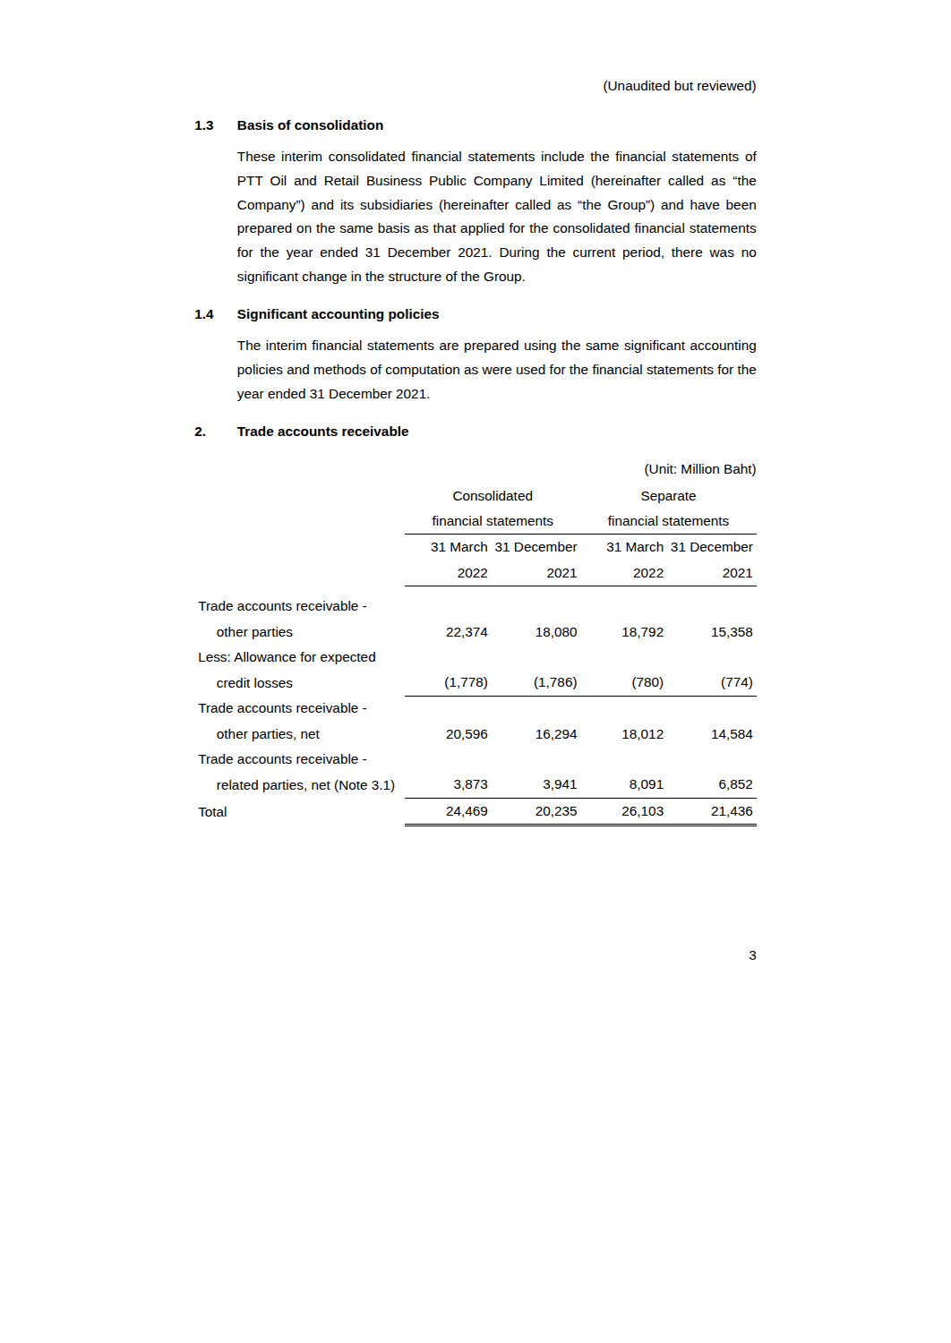(Unaudited but reviewed)
1.3
Basis of consolidation
These interim consolidated financial statements include the financial statements of PTT Oil and Retail Business Public Company Limited (hereinafter called as “the Company”) and its subsidiaries (hereinafter called as “the Group”) and have been prepared on the same basis as that applied for the consolidated financial statements for the year ended 31 December 2021. During the current period, there was no significant change in the structure of the Group.
1.4
Significant accounting policies
The interim financial statements are prepared using the same significant accounting policies and methods of computation as were used for the financial statements for the year ended 31 December 2021.
2.
Trade accounts receivable
(Unit: Million Baht)
| | Consolidated | Separate |
| | financial statements | financial statements |
| | 31 March | 31 December | 31 March | 31 December |
| | 2022 | 2021 | 2022 | 2021 |
| Trade accounts receivable - | | | | |
| other parties | 22,374 | 18,080 | 18,792 | 15,358 |
| Less: Allowance for expected | | | | |
| credit losses | (1,778) | (1,786) | (780) | (774) |
| Trade accounts receivable - | | | | |
| other parties, net | 20,596 | 16,294 | 18,012 | 14,584 |
| Trade accounts receivable - | | | | |
| related parties, net (Note 3.1) | 3,873 | 3,941 | 8,091 | 6,852 |
| Total | 24,469 | 20,235 | 26,103 | 21,436 |
3